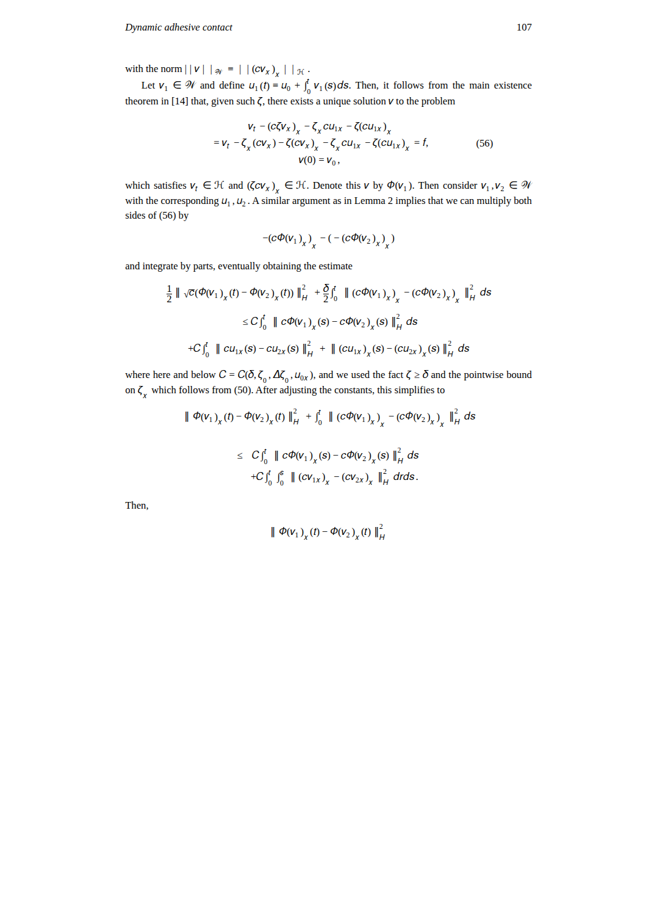Dynamic adhesive contact 107
with the norm ||v|| 𝒲 ≡ || (cvx)x || ℋ .
Let v1∈𝒲 and define u1(t) ≡ u0 + ∫0t v1(s)ds . Then, it follows from the main existence theorem in [14] that, given such ζ, there exists a unique solution v to the problem
vt − (cζvx)x − ζxcu1x − ζ (cu1x)x = vt − ζx (cvx) − ζ (cvx)x − ζxcu1x − ζ (cu1x)x = f , v(0)=v0, (56)
which satisfies vt∈ℋ and (ζcvx)x ∈ℋ . Denote this v by Φ(v1). Then consider v1,v2∈𝒲 with the corresponding u1,u2. A similar argument as in Lemma 2 implies that we can multiply both sides of (56) by
− (cΦ(v1)x)x − ( − (cΦ(v2)x)x )
and integrate by parts, eventually obtaining the estimate
12 ∥ c ( Φ(v1)x(t) − Φ(v2)x(t) ) ∥H2 + δ2 ∫0t ∥ (cΦ(v1)x)x − (cΦ(v2)x)x ∥H2 ds
≤ C ∫0t ∥ cΦ(v1)x(s) − cΦ(v2)x(s) ∥H2 ds
+C ∫0t ∥ cu1x(s) − cu2x(s) ∥H2 + ∥ (cu1x)x(s) − (cu2x)x(s) ∥H2 ds
where here and below C=C (δ,ζ0,Δζ0,u0x) , and we used the fact ζ≥δ and the pointwise bound on ζx which follows from (50). After adjusting the constants, this simplifies to
∥ Φ(v1)x(t) − Φ(v2)x(t) ∥H2 + ∫0t ∥ (cΦ(v1)x)x − (cΦ(v2)x)x ∥H2 ds
≤ C ∫0t ∥ cΦ(v1)x(s) − cΦ(v2)x(s) ∥H2 ds +C ∫0t ∫0s ∥ (cv1x)x − (cv2x)x ∥H2 drds .
Then,
∥ Φ(v1)x(t) − Φ(v2)x(t) ∥H2